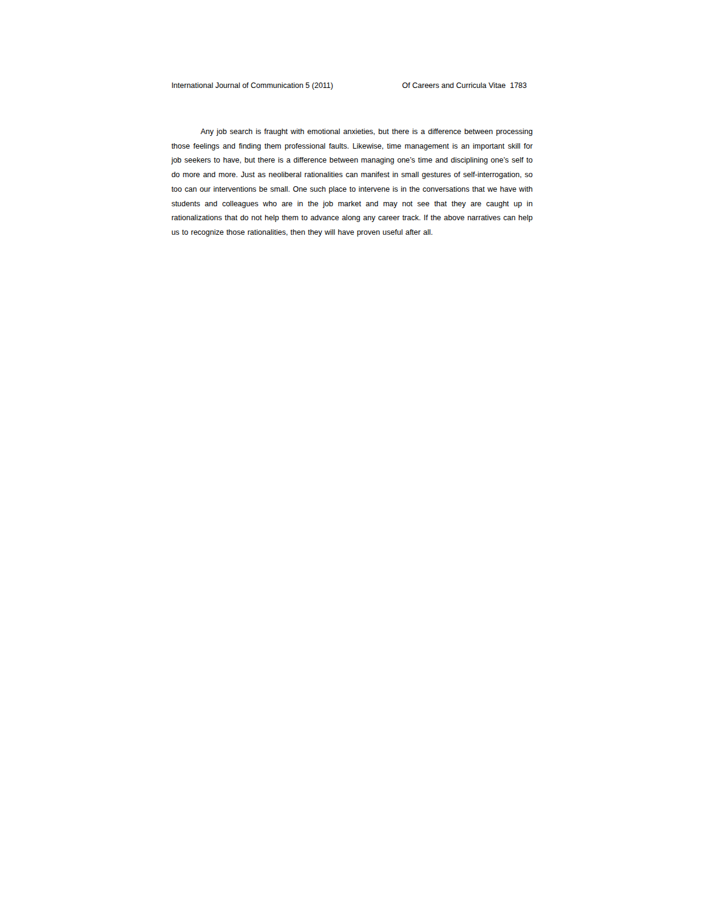International Journal of Communication 5 (2011) Of Careers and Curricula Vitae 1783
Any job search is fraught with emotional anxieties, but there is a difference between processing those feelings and finding them professional faults. Likewise, time management is an important skill for job seekers to have, but there is a difference between managing one’s time and disciplining one’s self to do more and more. Just as neoliberal rationalities can manifest in small gestures of self-interrogation, so too can our interventions be small. One such place to intervene is in the conversations that we have with students and colleagues who are in the job market and may not see that they are caught up in rationalizations that do not help them to advance along any career track. If the above narratives can help us to recognize those rationalities, then they will have proven useful after all.